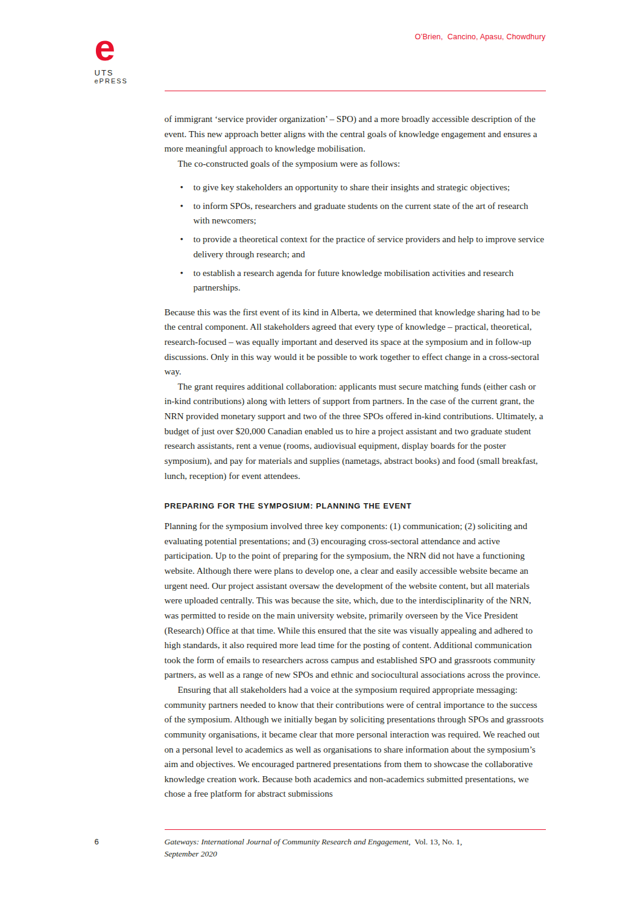e UTS ePRESS
O’Brien, Cancino, Apasu, Chowdhury
of immigrant ‘service provider organization’ – SPO) and a more broadly accessible description of the event. This new approach better aligns with the central goals of knowledge engagement and ensures a more meaningful approach to knowledge mobilisation.
The co-constructed goals of the symposium were as follows:
to give key stakeholders an opportunity to share their insights and strategic objectives;
to inform SPOs, researchers and graduate students on the current state of the art of research with newcomers;
to provide a theoretical context for the practice of service providers and help to improve service delivery through research; and
to establish a research agenda for future knowledge mobilisation activities and research partnerships.
Because this was the first event of its kind in Alberta, we determined that knowledge sharing had to be the central component. All stakeholders agreed that every type of knowledge – practical, theoretical, research-focused – was equally important and deserved its space at the symposium and in follow-up discussions. Only in this way would it be possible to work together to effect change in a cross-sectoral way.
The grant requires additional collaboration: applicants must secure matching funds (either cash or in-kind contributions) along with letters of support from partners. In the case of the current grant, the NRN provided monetary support and two of the three SPOs offered in-kind contributions. Ultimately, a budget of just over $20,000 Canadian enabled us to hire a project assistant and two graduate student research assistants, rent a venue (rooms, audiovisual equipment, display boards for the poster symposium), and pay for materials and supplies (nametags, abstract books) and food (small breakfast, lunch, reception) for event attendees.
Preparing for the symposium: Planning the event
Planning for the symposium involved three key components: (1) communication; (2) soliciting and evaluating potential presentations; and (3) encouraging cross-sectoral attendance and active participation. Up to the point of preparing for the symposium, the NRN did not have a functioning website. Although there were plans to develop one, a clear and easily accessible website became an urgent need. Our project assistant oversaw the development of the website content, but all materials were uploaded centrally. This was because the site, which, due to the interdisciplinarity of the NRN, was permitted to reside on the main university website, primarily overseen by the Vice President (Research) Office at that time. While this ensured that the site was visually appealing and adhered to high standards, it also required more lead time for the posting of content. Additional communication took the form of emails to researchers across campus and established SPO and grassroots community partners, as well as a range of new SPOs and ethnic and sociocultural associations across the province.
Ensuring that all stakeholders had a voice at the symposium required appropriate messaging: community partners needed to know that their contributions were of central importance to the success of the symposium. Although we initially began by soliciting presentations through SPOs and grassroots community organisations, it became clear that more personal interaction was required. We reached out on a personal level to academics as well as organisations to share information about the symposium’s aim and objectives. We encouraged partnered presentations from them to showcase the collaborative knowledge creation work. Because both academics and non-academics submitted presentations, we chose a free platform for abstract submissions
6
Gateways: International Journal of Community Research and Engagement, Vol. 13, No. 1,
September 2020